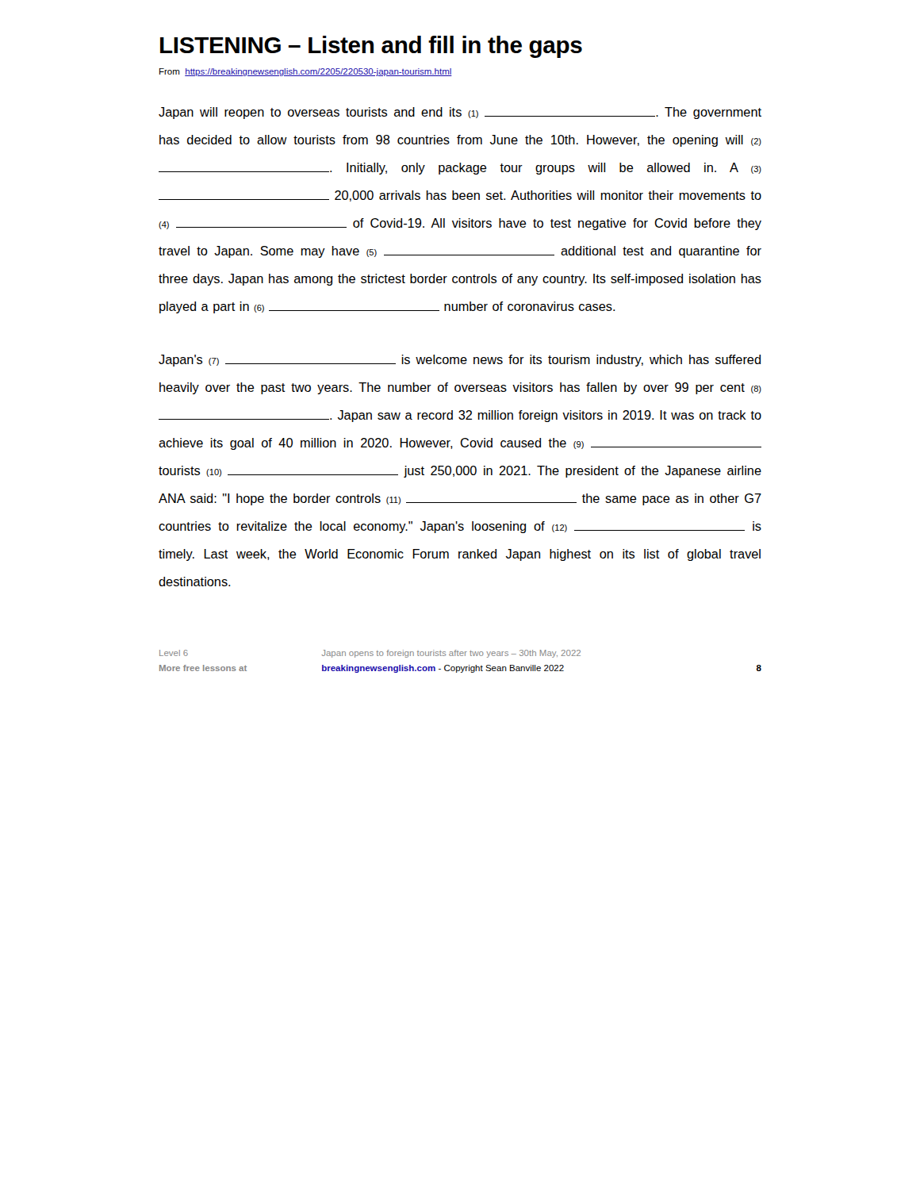LISTENING – Listen and fill in the gaps
From https://breakingnewsenglish.com/2205/220530-japan-tourism.html
Japan will reopen to overseas tourists and end its (1) . The government has decided to allow tourists from 98 countries from June the 10th. However, the opening will (2) . Initially, only package tour groups will be allowed in. A (3) 20,000 arrivals has been set. Authorities will monitor their movements to (4) of Covid-19. All visitors have to test negative for Covid before they travel to Japan. Some may have (5) additional test and quarantine for three days. Japan has among the strictest border controls of any country. Its self-imposed isolation has played a part in (6) number of coronavirus cases.
Japan's (7) is welcome news for its tourism industry, which has suffered heavily over the past two years. The number of overseas visitors has fallen by over 99 per cent (8) . Japan saw a record 32 million foreign visitors in 2019. It was on track to achieve its goal of 40 million in 2020. However, Covid caused the (9) tourists (10) just 250,000 in 2021. The president of the Japanese airline ANA said: "I hope the border controls (11) the same pace as in other G7 countries to revitalize the local economy." Japan's loosening of (12) is timely. Last week, the World Economic Forum ranked Japan highest on its list of global travel destinations.
| Level 6 | Japan opens to foreign tourists after two years – 30th May, 2022 | |
| More free lessons at | breakingnewsenglish.com - Copyright Sean Banville 2022 | 8 |